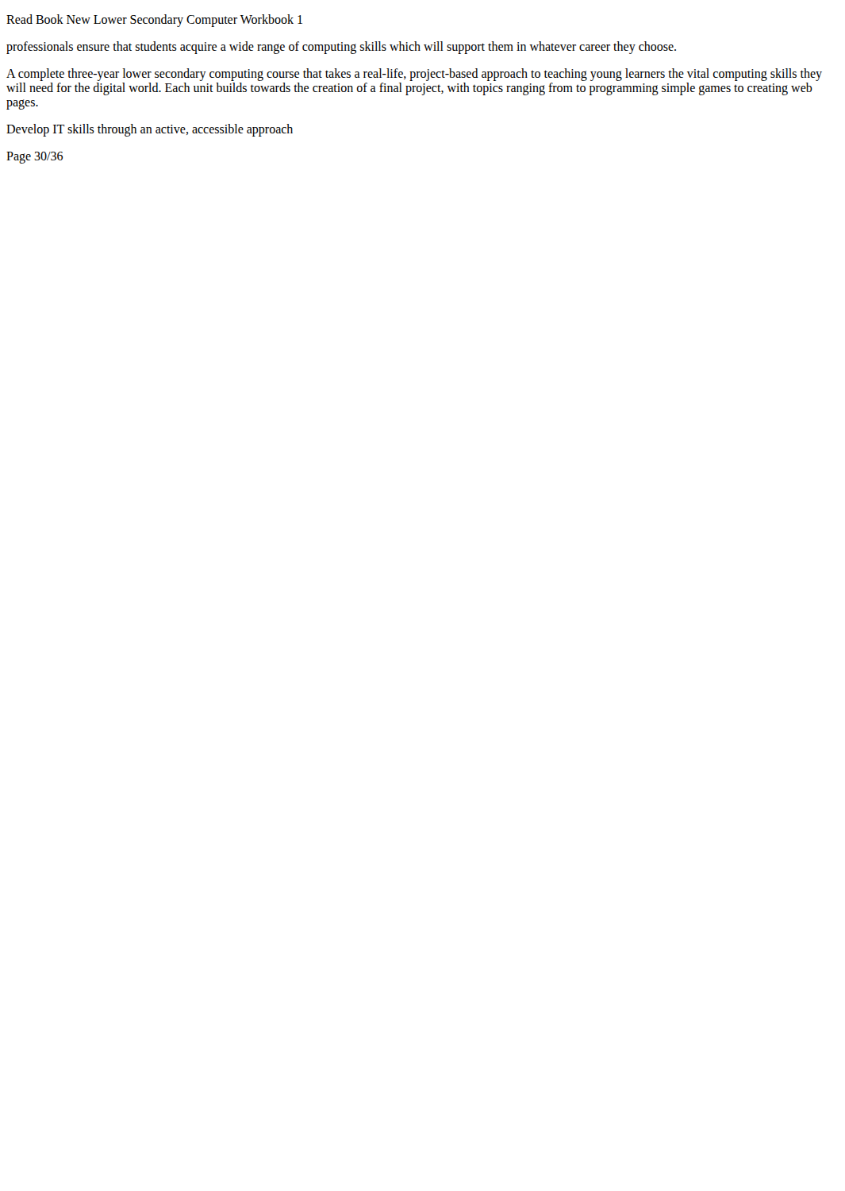Read Book New Lower Secondary Computer Workbook 1
professionals ensure that students acquire a wide range of computing skills which will support them in whatever career they choose.
A complete three-year lower secondary computing course that takes a real-life, project-based approach to teaching young learners the vital computing skills they will need for the digital world. Each unit builds towards the creation of a final project, with topics ranging from to programming simple games to creating web pages.
Develop IT skills through an active, accessible approach
Page 30/36